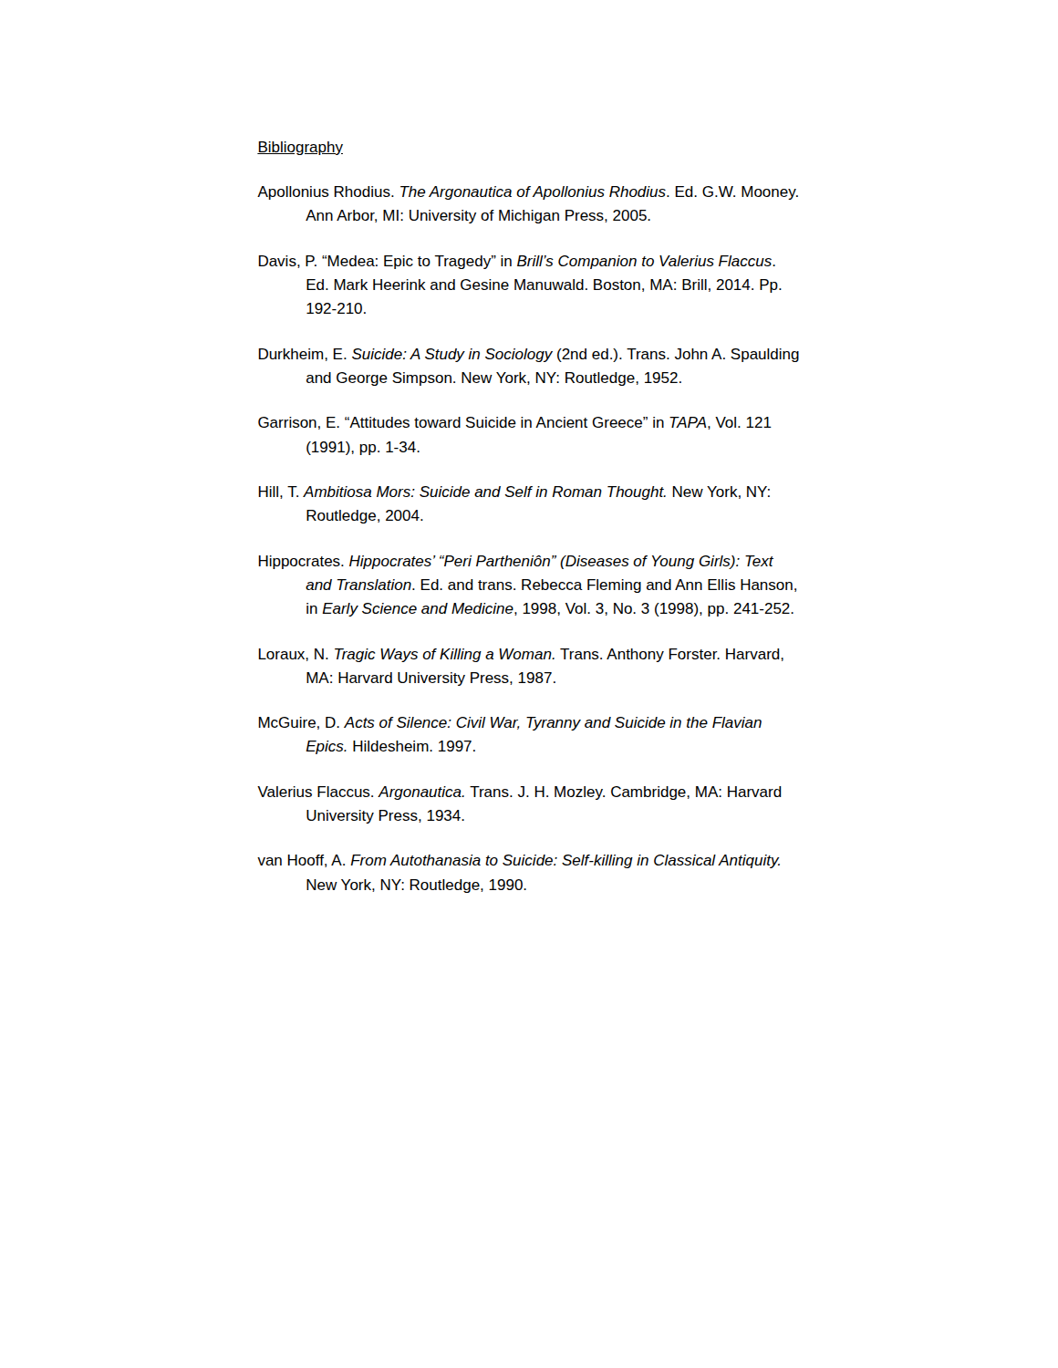Bibliography
Apollonius Rhodius. The Argonautica of Apollonius Rhodius. Ed. G.W. Mooney. Ann Arbor, MI: University of Michigan Press, 2005.
Davis, P. “Medea: Epic to Tragedy” in Brill’s Companion to Valerius Flaccus. Ed. Mark Heerink and Gesine Manuwald. Boston, MA: Brill, 2014. Pp. 192-210.
Durkheim, E. Suicide: A Study in Sociology (2nd ed.). Trans. John A. Spaulding and George Simpson. New York, NY: Routledge, 1952.
Garrison, E. “Attitudes toward Suicide in Ancient Greece” in TAPA, Vol. 121 (1991), pp. 1-34.
Hill, T. Ambitiosa Mors: Suicide and Self in Roman Thought. New York, NY: Routledge, 2004.
Hippocrates. Hippocrates’ “Peri Partheniôn” (Diseases of Young Girls): Text and Translation. Ed. and trans. Rebecca Fleming and Ann Ellis Hanson, in Early Science and Medicine, 1998, Vol. 3, No. 3 (1998), pp. 241-252.
Loraux, N. Tragic Ways of Killing a Woman. Trans. Anthony Forster. Harvard, MA: Harvard University Press, 1987.
McGuire, D. Acts of Silence: Civil War, Tyranny and Suicide in the Flavian Epics. Hildesheim. 1997.
Valerius Flaccus. Argonautica. Trans. J. H. Mozley. Cambridge, MA: Harvard University Press, 1934.
van Hooff, A. From Autothanasia to Suicide: Self-killing in Classical Antiquity. New York, NY: Routledge, 1990.